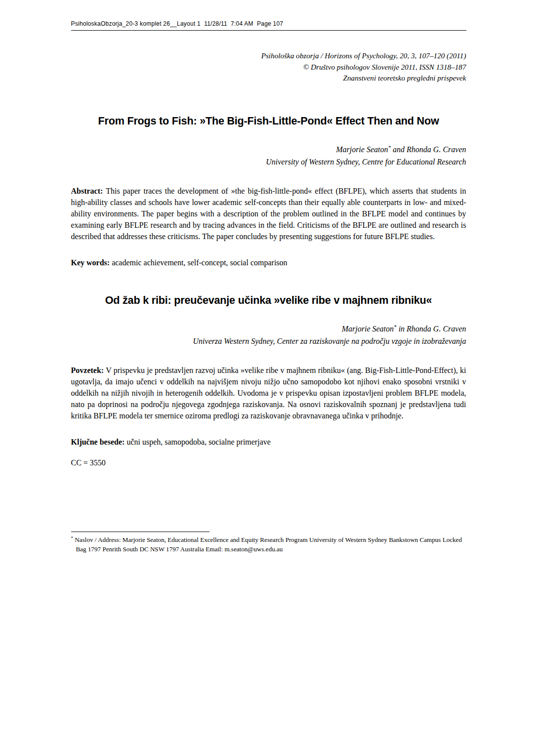PsiholoskaObzorja_20-3 komplet 26__Layout 1 11/28/11 7:04 AM Page 107
Psihološka obzorja / Horizons of Psychology, 20, 3, 107–120 (2011)
© Društvo psihologov Slovenije 2011, ISSN 1318–187
Znanstveni teoretsko pregledni prispevek
From Frogs to Fish: »The Big-Fish-Little-Pond« Effect Then and Now
Marjorie Seaton* and Rhonda G. Craven
University of Western Sydney, Centre for Educational Research
Abstract: This paper traces the development of »the big-fish-little-pond« effect (BFLPE), which asserts that students in high-ability classes and schools have lower academic self-concepts than their equally able counterparts in low- and mixed-ability environments. The paper begins with a description of the problem outlined in the BFLPE model and continues by examining early BFLPE research and by tracing advances in the field. Criticisms of the BFLPE are outlined and research is described that addresses these criticisms. The paper concludes by presenting suggestions for future BFLPE studies.
Key words: academic achievement, self-concept, social comparison
Od žab k ribi: preučevanje učinka »velike ribe v majhnem ribniku«
Marjorie Seaton* in Rhonda G. Craven
Univerza Western Sydney, Center za raziskovanje na področju vzgoje in izobraževanja
Povzetek: V prispevku je predstavljen razvoj učinka »velike ribe v majhnem ribniku« (ang. Big-Fish-Little-Pond-Effect), ki ugotavlja, da imajo učenci v oddelkih na najvišjem nivoju nižjo učno samopodobo kot njihovi enako sposobni vrstniki v oddelkih na nižjih nivojih in heterogenih oddelkih. Uvodoma je v prispevku opisan izpostavljeni problem BFLPE modela, nato pa doprinosi na področju njegovega zgodnjega raziskovanja. Na osnovi raziskovalnih spoznanj je predstavljena tudi kritika BFLPE modela ter smernice oziroma predlogi za raziskovanje obravnavanega učinka v prihodnje.
Ključne besede: učni uspeh, samopodoba, socialne primerjave
CC = 3550
* Naslov / Address: Marjorie Seaton, Educational Excellence and Equity Research Program University of Western Sydney Bankstown Campus Locked Bag 1797 Penrith South DC NSW 1797 Australia Email: m.seaton@uws.edu.au